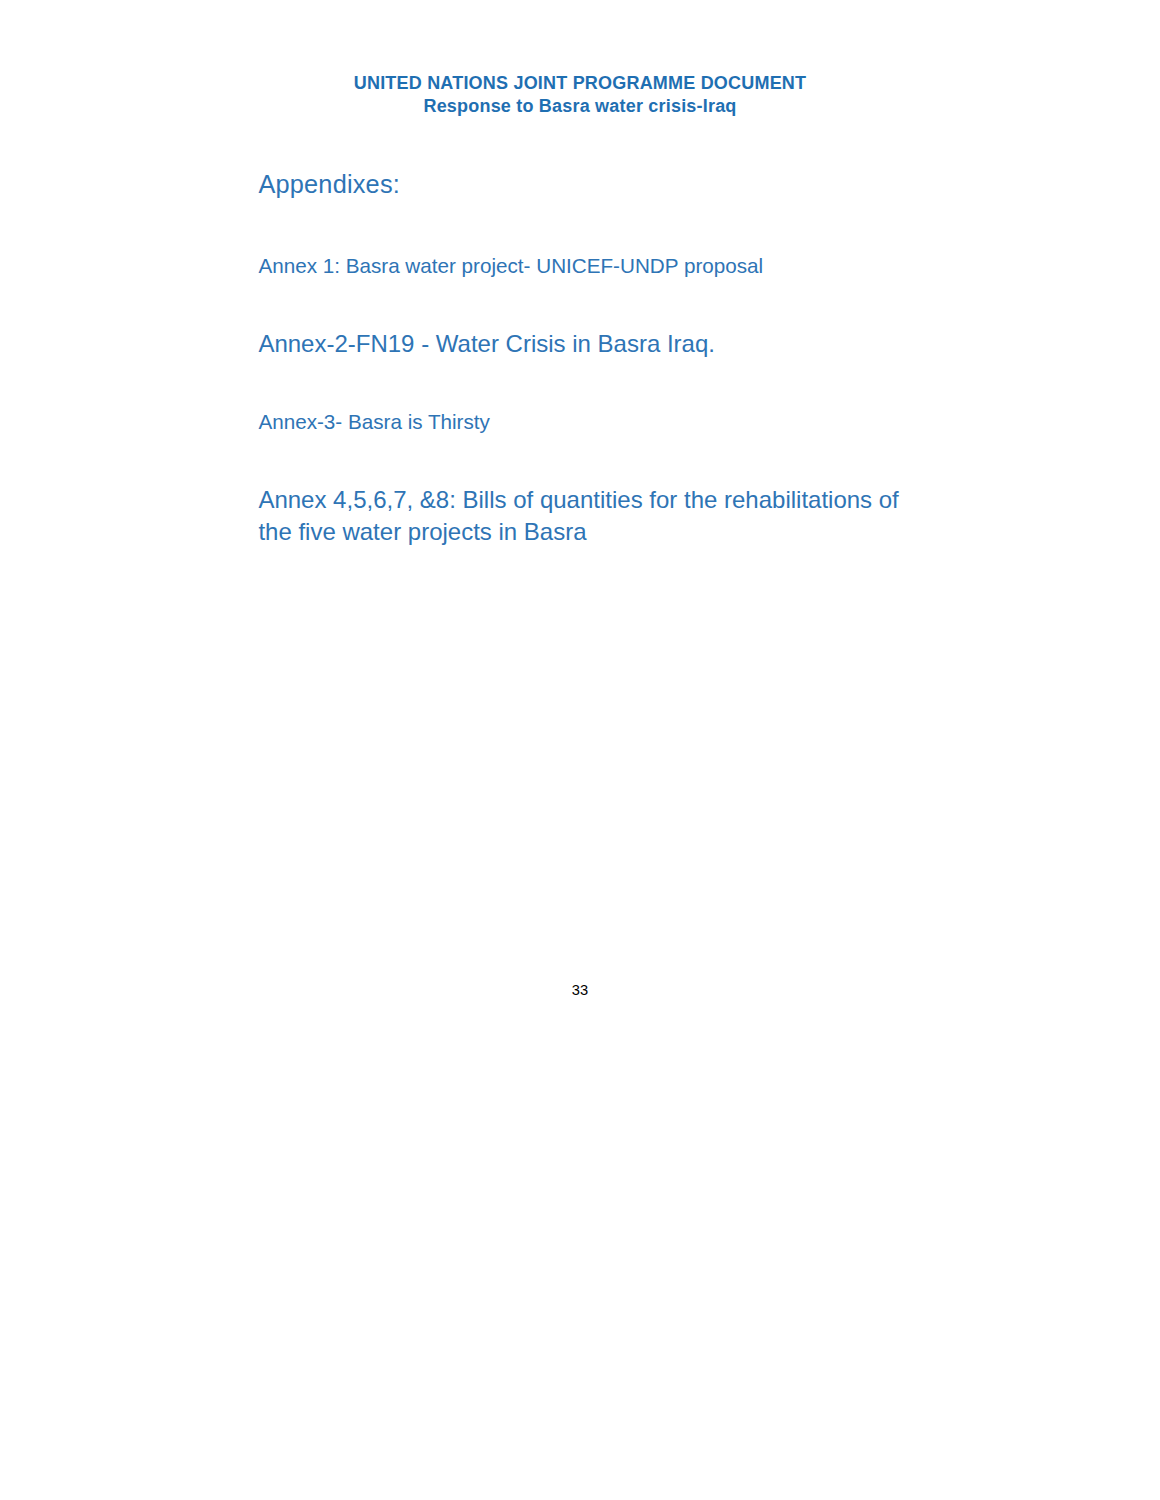UNITED NATIONS JOINT PROGRAMME DOCUMENT Response to Basra water crisis-Iraq
Appendixes:
Annex 1: Basra water project- UNICEF-UNDP proposal
Annex-2-FN19 - Water Crisis in Basra Iraq.
Annex-3- Basra is Thirsty
Annex 4,5,6,7, &8: Bills of quantities for the rehabilitations of the five water projects in Basra
33